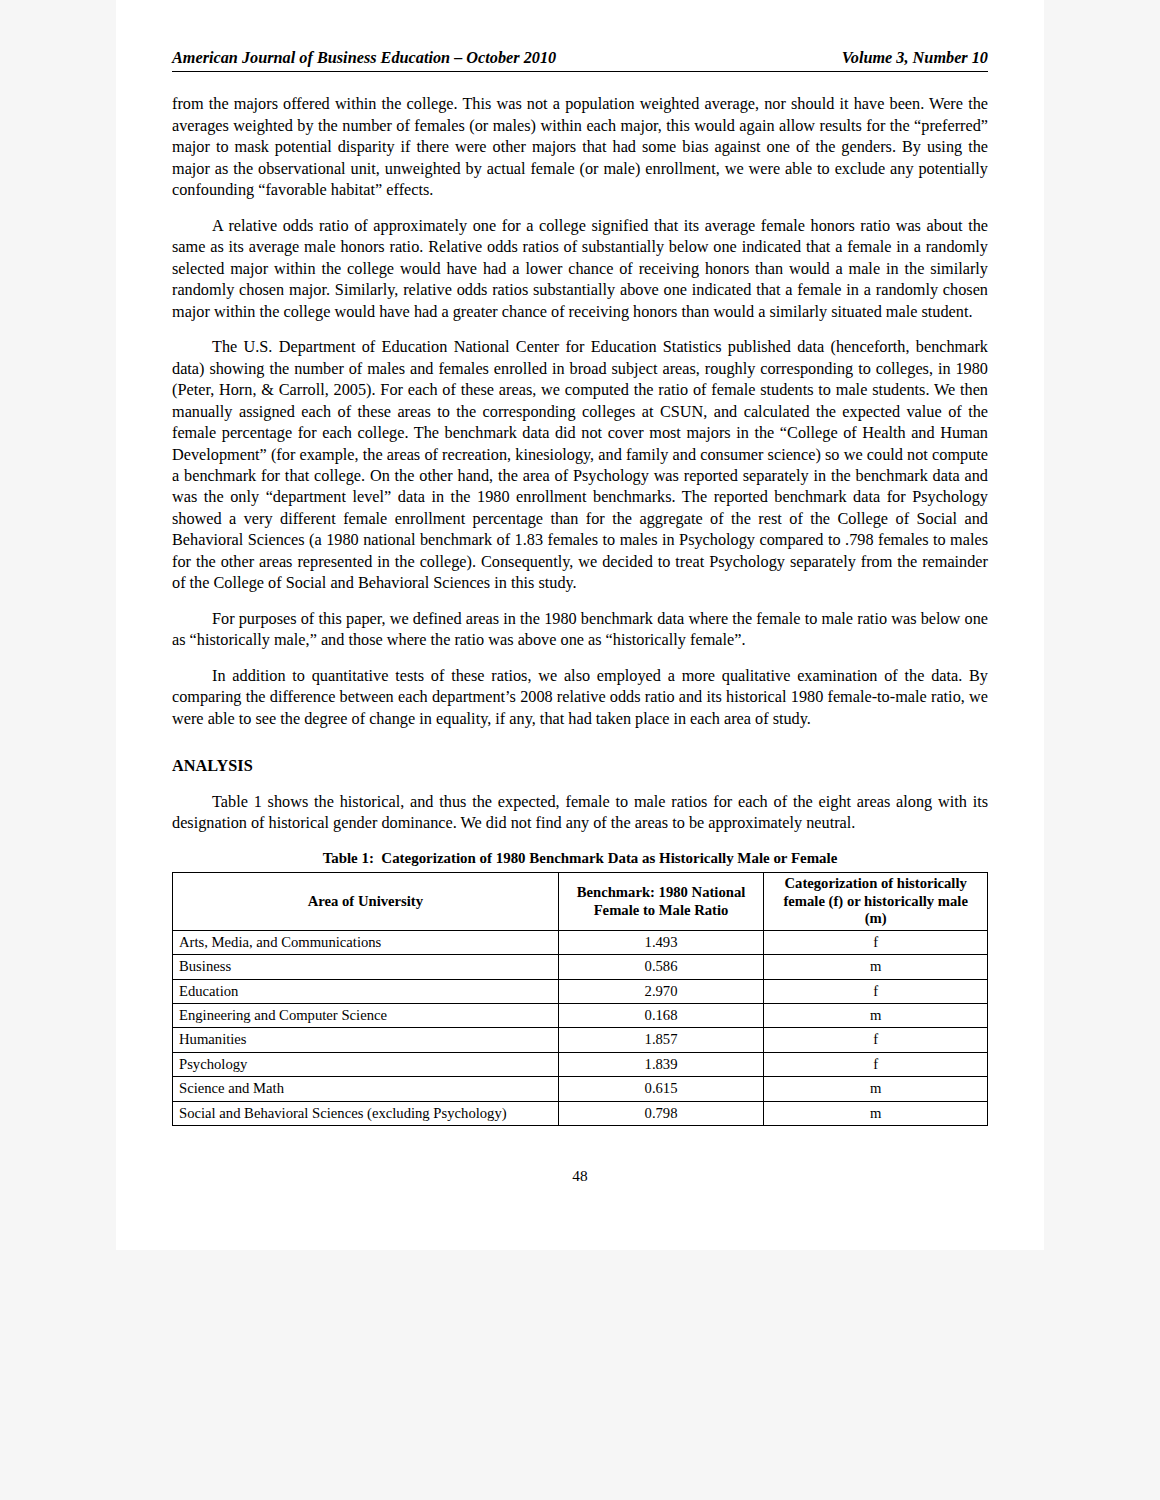American Journal of Business Education – October 2010 Volume 3, Number 10
from the majors offered within the college. This was not a population weighted average, nor should it have been. Were the averages weighted by the number of females (or males) within each major, this would again allow results for the “preferred” major to mask potential disparity if there were other majors that had some bias against one of the genders. By using the major as the observational unit, unweighted by actual female (or male) enrollment, we were able to exclude any potentially confounding “favorable habitat” effects.
A relative odds ratio of approximately one for a college signified that its average female honors ratio was about the same as its average male honors ratio. Relative odds ratios of substantially below one indicated that a female in a randomly selected major within the college would have had a lower chance of receiving honors than would a male in the similarly randomly chosen major. Similarly, relative odds ratios substantially above one indicated that a female in a randomly chosen major within the college would have had a greater chance of receiving honors than would a similarly situated male student.
The U.S. Department of Education National Center for Education Statistics published data (henceforth, benchmark data) showing the number of males and females enrolled in broad subject areas, roughly corresponding to colleges, in 1980 (Peter, Horn, & Carroll, 2005). For each of these areas, we computed the ratio of female students to male students. We then manually assigned each of these areas to the corresponding colleges at CSUN, and calculated the expected value of the female percentage for each college. The benchmark data did not cover most majors in the “College of Health and Human Development” (for example, the areas of recreation, kinesiology, and family and consumer science) so we could not compute a benchmark for that college. On the other hand, the area of Psychology was reported separately in the benchmark data and was the only “department level” data in the 1980 enrollment benchmarks. The reported benchmark data for Psychology showed a very different female enrollment percentage than for the aggregate of the rest of the College of Social and Behavioral Sciences (a 1980 national benchmark of 1.83 females to males in Psychology compared to .798 females to males for the other areas represented in the college). Consequently, we decided to treat Psychology separately from the remainder of the College of Social and Behavioral Sciences in this study.
For purposes of this paper, we defined areas in the 1980 benchmark data where the female to male ratio was below one as “historically male,” and those where the ratio was above one as “historically female”.
In addition to quantitative tests of these ratios, we also employed a more qualitative examination of the data. By comparing the difference between each department’s 2008 relative odds ratio and its historical 1980 female-to-male ratio, we were able to see the degree of change in equality, if any, that had taken place in each area of study.
ANALYSIS
Table 1 shows the historical, and thus the expected, female to male ratios for each of the eight areas along with its designation of historical gender dominance. We did not find any of the areas to be approximately neutral.
Table 1: Categorization of 1980 Benchmark Data as Historically Male or Female
| Area of University | Benchmark: 1980 National Female to Male Ratio | Categorization of historically female (f) or historically male (m) |
| --- | --- | --- |
| Arts, Media, and Communications | 1.493 | f |
| Business | 0.586 | m |
| Education | 2.970 | f |
| Engineering and Computer Science | 0.168 | m |
| Humanities | 1.857 | f |
| Psychology | 1.839 | f |
| Science and Math | 0.615 | m |
| Social and Behavioral Sciences (excluding Psychology) | 0.798 | m |
48